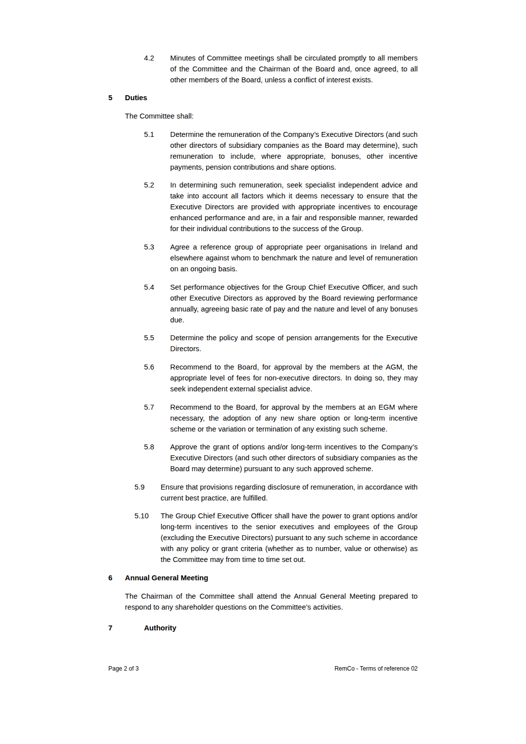4.2
Minutes of Committee meetings shall be circulated promptly to all members of the Committee and the Chairman of the Board and, once agreed, to all other members of the Board, unless a conflict of interest exists.
5
Duties
The Committee shall:
5.1
Determine the remuneration of the Company’s Executive Directors (and such other directors of subsidiary companies as the Board may determine), such remuneration to include, where appropriate, bonuses, other incentive payments, pension contributions and share options.
5.2
In determining such remuneration, seek specialist independent advice and take into account all factors which it deems necessary to ensure that the Executive Directors are provided with appropriate incentives to encourage enhanced performance and are, in a fair and responsible manner, rewarded for their individual contributions to the success of the Group.
5.3
Agree a reference group of appropriate peer organisations in Ireland and elsewhere against whom to benchmark the nature and level of remuneration on an ongoing basis.
5.4
Set performance objectives for the Group Chief Executive Officer, and such other Executive Directors as approved by the Board reviewing performance annually, agreeing basic rate of pay and the nature and level of any bonuses due.
5.5
Determine the policy and scope of pension arrangements for the Executive Directors.
5.6
Recommend to the Board, for approval by the members at the AGM, the appropriate level of fees for non-executive directors. In doing so, they may seek independent external specialist advice.
5.7
Recommend to the Board, for approval by the members at an EGM where necessary, the adoption of any new share option or long-term incentive scheme or the variation or termination of any existing such scheme.
5.8
Approve the grant of options and/or long-term incentives to the Company’s Executive Directors (and such other directors of subsidiary companies as the Board may determine) pursuant to any such approved scheme.
5.9
Ensure that provisions regarding disclosure of remuneration, in accordance with current best practice, are fulfilled.
5.10
The Group Chief Executive Officer shall have the power to grant options and/or long-term incentives to the senior executives and employees of the Group (excluding the Executive Directors) pursuant to any such scheme in accordance with any policy or grant criteria (whether as to number, value or otherwise) as the Committee may from time to time set out.
6
Annual General Meeting
The Chairman of the Committee shall attend the Annual General Meeting prepared to respond to any shareholder questions on the Committee’s activities.
7
Authority
Page 2 of 3 RemCo - Terms of reference 02